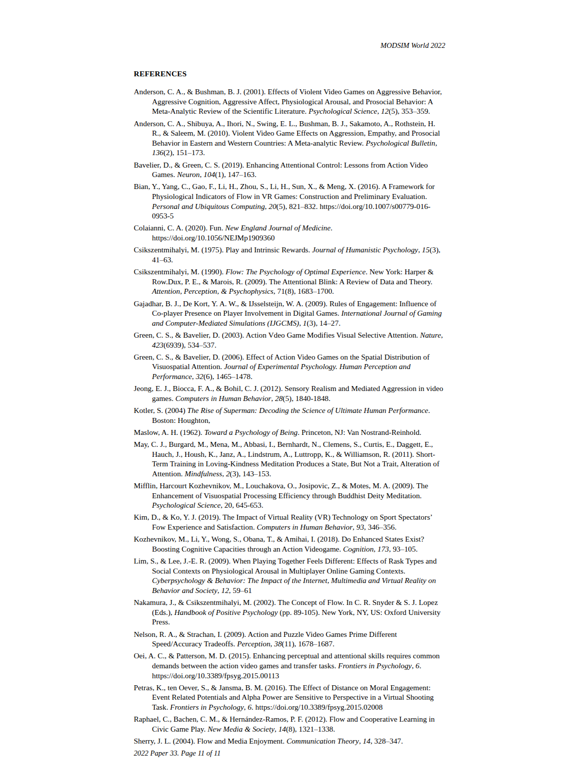MODSIM World 2022
REFERENCES
Anderson, C. A., & Bushman, B. J. (2001). Effects of Violent Video Games on Aggressive Behavior, Aggressive Cognition, Aggressive Affect, Physiological Arousal, and Prosocial Behavior: A Meta-Analytic Review of the Scientific Literature. Psychological Science, 12(5), 353–359.
Anderson, C. A., Shibuya, A., Ihori, N., Swing, E. L., Bushman, B. J., Sakamoto, A., Rothstein, H. R., & Saleem, M. (2010). Violent Video Game Effects on Aggression, Empathy, and Prosocial Behavior in Eastern and Western Countries: A Meta-analytic Review. Psychological Bulletin, 136(2), 151–173.
Bavelier, D., & Green, C. S. (2019). Enhancing Attentional Control: Lessons from Action Video Games. Neuron, 104(1), 147–163.
Bian, Y., Yang, C., Gao, F., Li, H., Zhou, S., Li, H., Sun, X., & Meng, X. (2016). A Framework for Physiological Indicators of Flow in VR Games: Construction and Preliminary Evaluation. Personal and Ubiquitous Computing, 20(5), 821–832. https://doi.org/10.1007/s00779-016-0953-5
Colaianni, C. A. (2020). Fun. New England Journal of Medicine. https://doi.org/10.1056/NEJMp1909360
Csikszentmihalyi, M. (1975). Play and Intrinsic Rewards. Journal of Humanistic Psychology, 15(3), 41–63.
Csikszentmihalyi, M. (1990). Flow: The Psychology of Optimal Experience. New York: Harper & Row.Dux, P. E., & Marois, R. (2009). The Attentional Blink: A Review of Data and Theory. Attention, Perception, & Psychophysics, 71(8), 1683–1700.
Gajadhar, B. J., De Kort, Y. A. W., & IJsselsteijn, W. A. (2009). Rules of Engagement: Influence of Co-player Presence on Player Involvement in Digital Games. International Journal of Gaming and Computer-Mediated Simulations (IJGCMS), 1(3), 14–27.
Green, C. S., & Bavelier, D. (2003). Action Vdeo Game Modifies Visual Selective Attention. Nature, 423(6939), 534–537.
Green, C. S., & Bavelier, D. (2006). Effect of Action Video Games on the Spatial Distribution of Visuospatial Attention. Journal of Experimental Psychology. Human Perception and Performance, 32(6), 1465–1478.
Jeong, E. J., Biocca, F. A., & Bohil, C. J. (2012). Sensory Realism and Mediated Aggression in video games. Computers in Human Behavior, 28(5), 1840-1848.
Kotler, S. (2004) The Rise of Superman: Decoding the Science of Ultimate Human Performance. Boston: Houghton,
Maslow, A. H. (1962). Toward a Psychology of Being. Princeton, NJ: Van Nostrand-Reinhold.
May, C. J., Burgard, M., Mena, M., Abbasi, I., Bernhardt, N., Clemens, S., Curtis, E., Daggett, E., Hauch, J., Housh, K., Janz, A., Lindstrum, A., Luttropp, K., & Williamson, R. (2011). Short-Term Training in Loving-Kindness Meditation Produces a State, But Not a Trait, Alteration of Attention. Mindfulness, 2(3), 143–153.
Mifflin, Harcourt Kozhevnikov, M., Louchakova, O., Josipovic, Z., & Motes, M. A. (2009). The Enhancement of Visuospatial Processing Efficiency through Buddhist Deity Meditation. Psychological Science, 20, 645-653.
Kim, D., & Ko, Y. J. (2019). The Impact of Virtual Reality (VR) Technology on Sport Spectators’ Fow Experience and Satisfaction. Computers in Human Behavior, 93, 346–356.
Kozhevnikov, M., Li, Y., Wong, S., Obana, T., & Amihai, I. (2018). Do Enhanced States Exist? Boosting Cognitive Capacities through an Action Videogame. Cognition, 173, 93–105.
Lim, S., & Lee, J.-E. R. (2009). When Playing Together Feels Different: Effects of Rask Types and Social Contexts on Physiological Arousal in Multiplayer Online Gaming Contexts. Cyberpsychology & Behavior: The Impact of the Internet, Multimedia and Virtual Reality on Behavior and Society, 12, 59–61
Nakamura, J., & Csikszentmihalyi, M. (2002). The Concept of Flow. In C. R. Snyder & S. J. Lopez (Eds.), Handbook of Positive Psychology (pp. 89-105). New York, NY, US: Oxford University Press.
Nelson, R. A., & Strachan, I. (2009). Action and Puzzle Video Games Prime Different Speed/Accuracy Tradeoffs. Perception, 38(11), 1678–1687.
Oei, A. C., & Patterson, M. D. (2015). Enhancing perceptual and attentional skills requires common demands between the action video games and transfer tasks. Frontiers in Psychology, 6. https://doi.org/10.3389/fpsyg.2015.00113
Petras, K., ten Oever, S., & Jansma, B. M. (2016). The Effect of Distance on Moral Engagement: Event Related Potentials and Alpha Power are Sensitive to Perspective in a Virtual Shooting Task. Frontiers in Psychology, 6. https://doi.org/10.3389/fpsyg.2015.02008
Raphael, C., Bachen, C. M., & Hernández-Ramos, P. F. (2012). Flow and Cooperative Learning in Civic Game Play. New Media & Society, 14(8), 1321–1338.
Sherry, J. L. (2004). Flow and Media Enjoyment. Communication Theory, 14, 328–347.
2022 Paper 33. Page 11 of 11